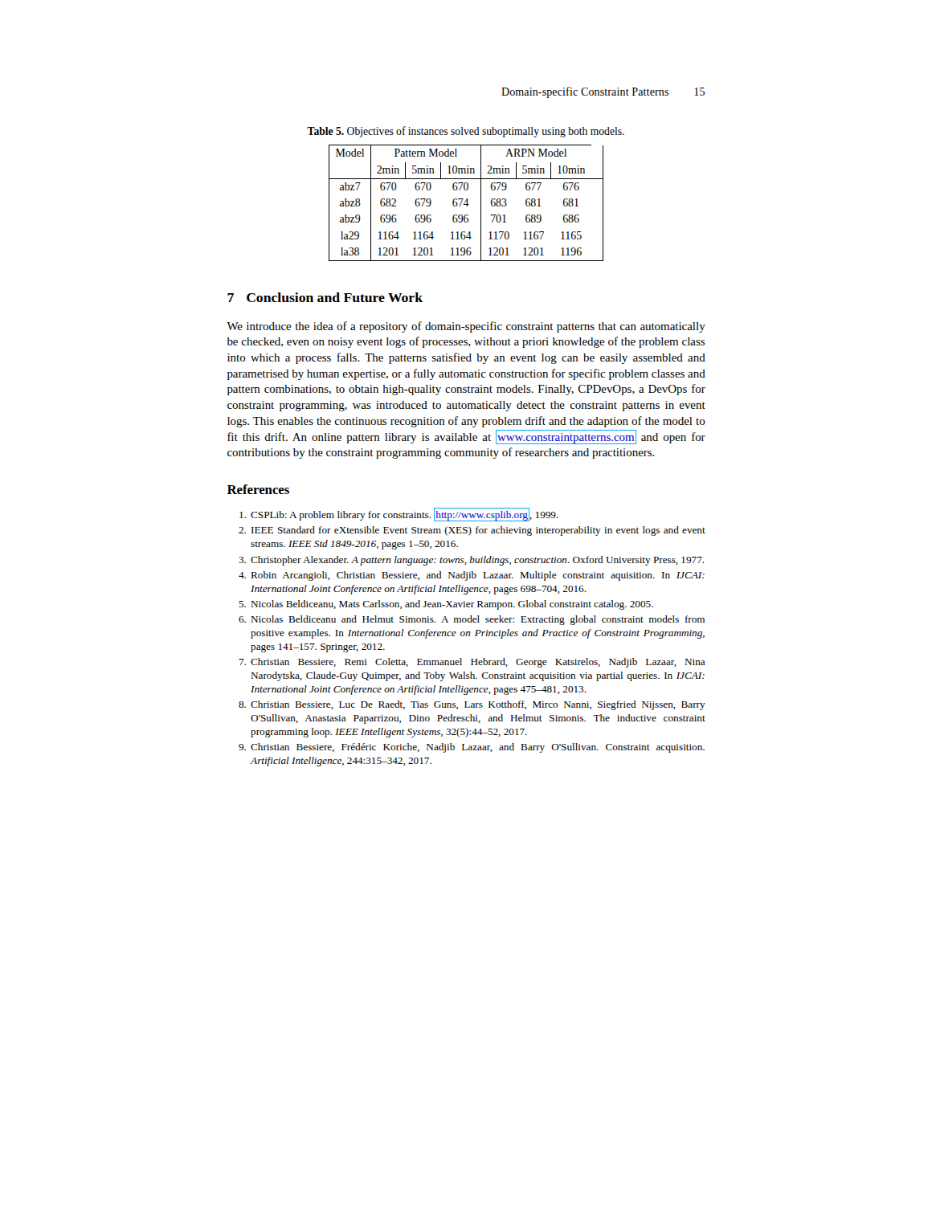Domain-specific Constraint Patterns15
Table 5. Objectives of instances solved suboptimally using both models.
| Model | Pattern Model | ARPN Model | |
| | 2min | 5min | 10min | 2min | 5min | 10min | |
| abz7 | 670 | 670 | 670 | 679 | 677 | 676 | |
| abz8 | 682 | 679 | 674 | 683 | 681 | 681 | |
| abz9 | 696 | 696 | 696 | 701 | 689 | 686 | |
| la29 | 1164 | 1164 | 1164 | 1170 | 1167 | 1165 | |
| la38 | 1201 | 1201 | 1196 | 1201 | 1201 | 1196 | |
7 Conclusion and Future Work
We introduce the idea of a repository of domain-specific constraint patterns that can automatically be checked, even on noisy event logs of processes, without a priori knowledge of the problem class into which a process falls. The patterns satisfied by an event log can be easily assembled and parametrised by human expertise, or a fully automatic construction for specific problem classes and pattern combinations, to obtain high-quality constraint models. Finally, CPDevOps, a DevOps for constraint programming, was introduced to automatically detect the constraint patterns in event logs. This enables the continuous recognition of any problem drift and the adaption of the model to fit this drift. An online pattern library is available at www.constraintpatterns.com and open for contributions by the constraint programming community of researchers and practitioners.
References
CSPLib: A problem library for constraints. http://www.csplib.org, 1999.
IEEE Standard for eXtensible Event Stream (XES) for achieving interoperability in event logs and event streams. IEEE Std 1849-2016, pages 1–50, 2016.
Christopher Alexander. A pattern language: towns, buildings, construction. Oxford University Press, 1977.
Robin Arcangioli, Christian Bessiere, and Nadjib Lazaar. Multiple constraint aquisition. In IJCAI: International Joint Conference on Artificial Intelligence, pages 698–704, 2016.
Nicolas Beldiceanu, Mats Carlsson, and Jean-Xavier Rampon. Global constraint catalog. 2005.
Nicolas Beldiceanu and Helmut Simonis. A model seeker: Extracting global constraint models from positive examples. In International Conference on Principles and Practice of Constraint Programming, pages 141–157. Springer, 2012.
Christian Bessiere, Remi Coletta, Emmanuel Hebrard, George Katsirelos, Nadjib Lazaar, Nina Narodytska, Claude-Guy Quimper, and Toby Walsh. Constraint acquisition via partial queries. In IJCAI: International Joint Conference on Artificial Intelligence, pages 475–481, 2013.
Christian Bessiere, Luc De Raedt, Tias Guns, Lars Kotthoff, Mirco Nanni, Siegfried Nijssen, Barry O'Sullivan, Anastasia Paparrizou, Dino Pedreschi, and Helmut Simonis. The inductive constraint programming loop. IEEE Intelligent Systems, 32(5):44–52, 2017.
Christian Bessiere, Frédéric Koriche, Nadjib Lazaar, and Barry O'Sullivan. Constraint acquisition. Artificial Intelligence, 244:315–342, 2017.